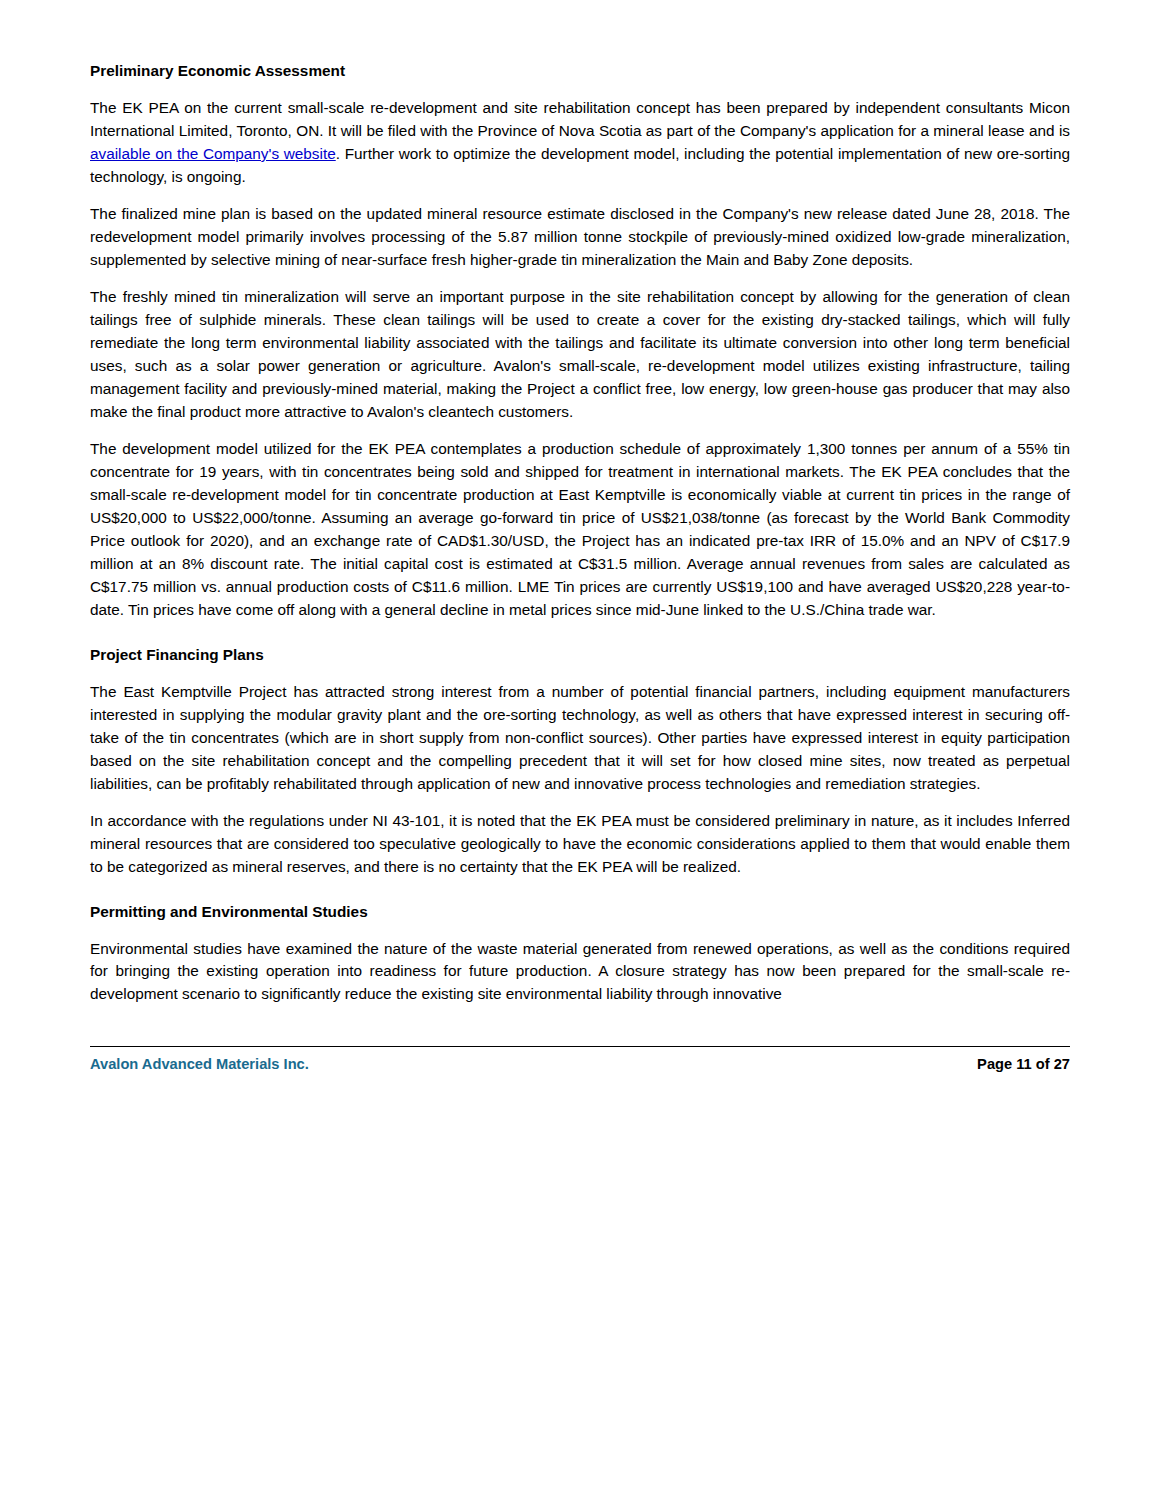Preliminary Economic Assessment
The EK PEA on the current small-scale re-development and site rehabilitation concept has been prepared by independent consultants Micon International Limited, Toronto, ON. It will be filed with the Province of Nova Scotia as part of the Company's application for a mineral lease and is available on the Company's website. Further work to optimize the development model, including the potential implementation of new ore-sorting technology, is ongoing.
The finalized mine plan is based on the updated mineral resource estimate disclosed in the Company's new release dated June 28, 2018. The redevelopment model primarily involves processing of the 5.87 million tonne stockpile of previously-mined oxidized low-grade mineralization, supplemented by selective mining of near-surface fresh higher-grade tin mineralization the Main and Baby Zone deposits.
The freshly mined tin mineralization will serve an important purpose in the site rehabilitation concept by allowing for the generation of clean tailings free of sulphide minerals. These clean tailings will be used to create a cover for the existing dry-stacked tailings, which will fully remediate the long term environmental liability associated with the tailings and facilitate its ultimate conversion into other long term beneficial uses, such as a solar power generation or agriculture. Avalon's small-scale, re-development model utilizes existing infrastructure, tailing management facility and previously-mined material, making the Project a conflict free, low energy, low green-house gas producer that may also make the final product more attractive to Avalon's cleantech customers.
The development model utilized for the EK PEA contemplates a production schedule of approximately 1,300 tonnes per annum of a 55% tin concentrate for 19 years, with tin concentrates being sold and shipped for treatment in international markets. The EK PEA concludes that the small-scale re-development model for tin concentrate production at East Kemptville is economically viable at current tin prices in the range of US$20,000 to US$22,000/tonne. Assuming an average go-forward tin price of US$21,038/tonne (as forecast by the World Bank Commodity Price outlook for 2020), and an exchange rate of CAD$1.30/USD, the Project has an indicated pre-tax IRR of 15.0% and an NPV of C$17.9 million at an 8% discount rate. The initial capital cost is estimated at C$31.5 million. Average annual revenues from sales are calculated as C$17.75 million vs. annual production costs of C$11.6 million. LME Tin prices are currently US$19,100 and have averaged US$20,228 year-to-date. Tin prices have come off along with a general decline in metal prices since mid-June linked to the U.S./China trade war.
Project Financing Plans
The East Kemptville Project has attracted strong interest from a number of potential financial partners, including equipment manufacturers interested in supplying the modular gravity plant and the ore-sorting technology, as well as others that have expressed interest in securing off-take of the tin concentrates (which are in short supply from non-conflict sources). Other parties have expressed interest in equity participation based on the site rehabilitation concept and the compelling precedent that it will set for how closed mine sites, now treated as perpetual liabilities, can be profitably rehabilitated through application of new and innovative process technologies and remediation strategies.
In accordance with the regulations under NI 43-101, it is noted that the EK PEA must be considered preliminary in nature, as it includes Inferred mineral resources that are considered too speculative geologically to have the economic considerations applied to them that would enable them to be categorized as mineral reserves, and there is no certainty that the EK PEA will be realized.
Permitting and Environmental Studies
Environmental studies have examined the nature of the waste material generated from renewed operations, as well as the conditions required for bringing the existing operation into readiness for future production. A closure strategy has now been prepared for the small-scale re-development scenario to significantly reduce the existing site environmental liability through innovative
Avalon Advanced Materials Inc. Page 11 of 27